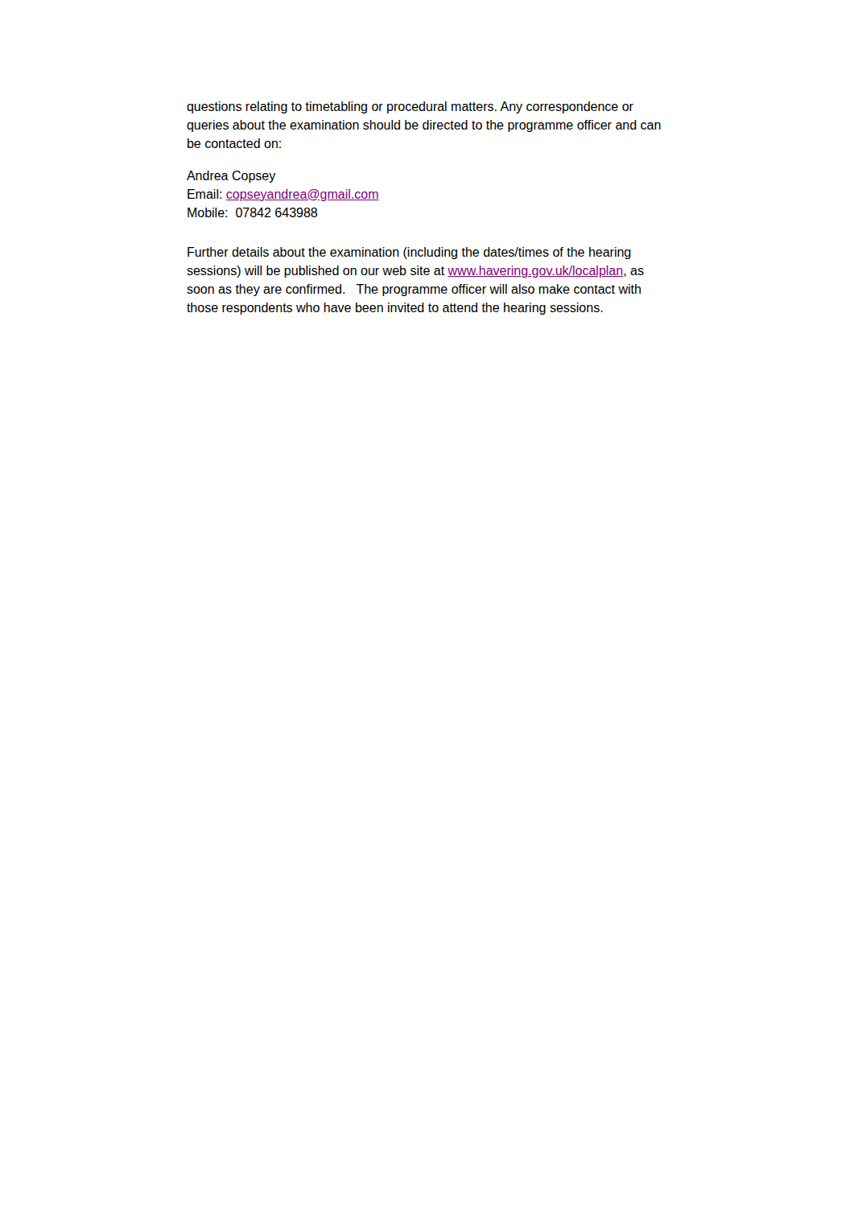questions relating to timetabling or procedural matters. Any correspondence or queries about the examination should be directed to the programme officer and can be contacted on:
Andrea Copsey
Email: copseyandrea@gmail.com
Mobile: 07842 643988
Further details about the examination (including the dates/times of the hearing sessions) will be published on our web site at www.havering.gov.uk/localplan, as soon as they are confirmed. The programme officer will also make contact with those respondents who have been invited to attend the hearing sessions.